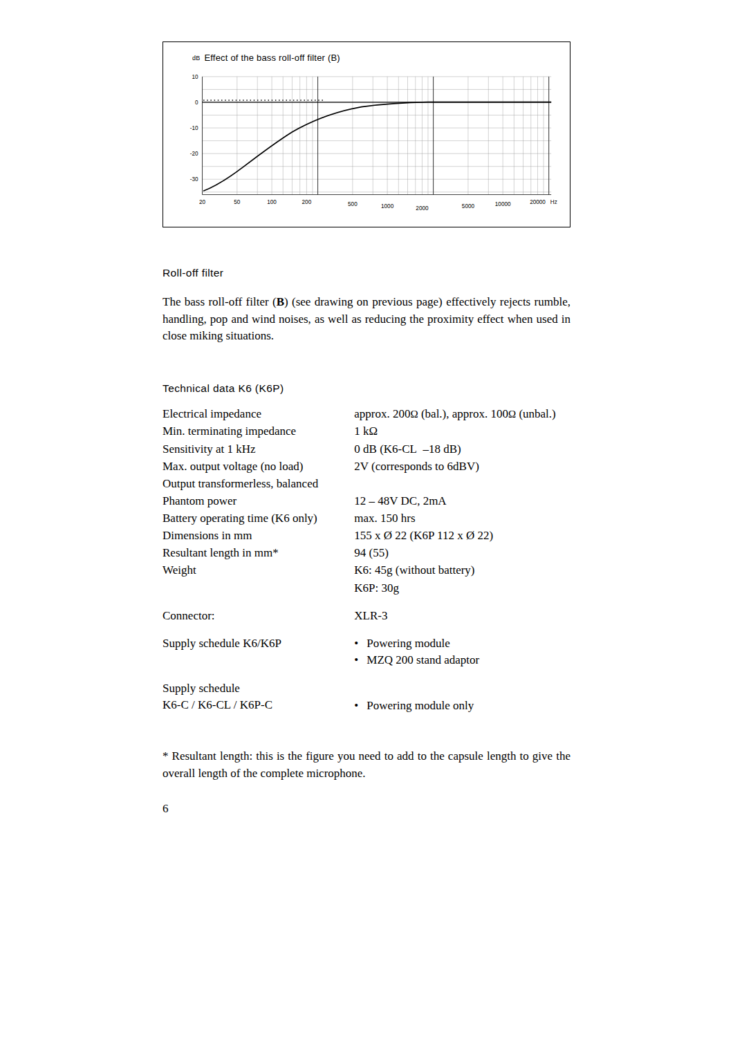dBEffect of the bass roll-off filter (B)
10 0 -10 -20 -30 20 50 100 200 500 1000 2000 5000 10000 20000 Hz
Roll-off filter
The bass roll-off filter (B) (see drawing on previous page) effectively rejects rumble, handling, pop and wind noises, as well as reducing the proximity effect when used in close miking situations.
Technical data K6 (K6P)
| Electrical impedance | approx. 200 Ω (bal.), approx. 100 Ω (unbal.) |
| Min. terminating impedance | 1 kΩ |
| Sensitivity at 1 kHz | 0 dB (K6-CL –18 dB) |
| Max. output voltage (no load) | 2V (corresponds to 6dBV) |
| Output transformerless, balanced | |
| Phantom power | 12 – 48V DC, 2mA |
| Battery operating time (K6 only) | max. 150 hrs |
| Dimensions in mm | 155 x Ø 22 (K6P 112 x Ø 22) |
| Resultant length in mm* | 94 (55) |
| Weight | K6: 45g (without battery) |
| | K6P: 30g |
| Connector: | XLR-3 |
| Supply schedule K6/K6P | Powering module MZQ 200 stand adaptor |
| Supply schedule K6-C / K6-CL / K6P-C | Powering module only |
* Resultant length: this is the figure you need to add to the capsule length to give the overall length of the complete microphone.
6